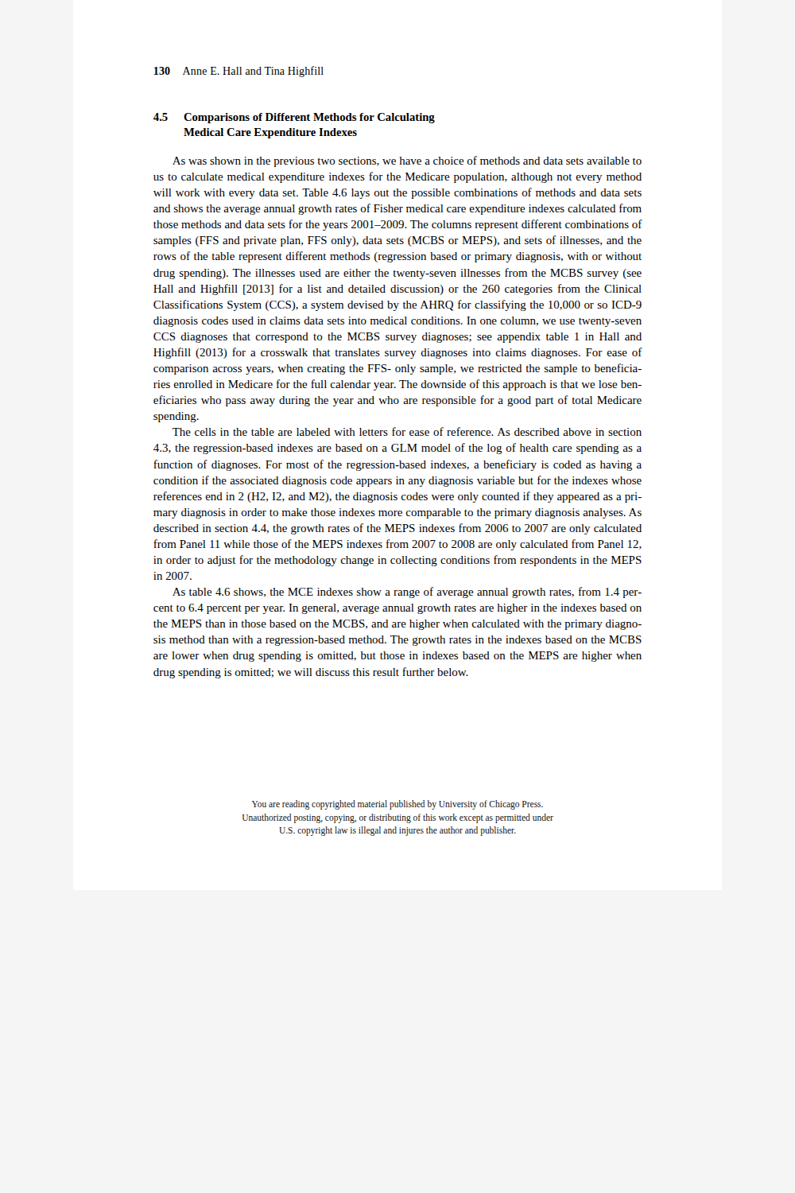130 Anne E. Hall and Tina Highfill
4.5 Comparisons of Different Methods for Calculating Medical Care Expenditure Indexes
As was shown in the previous two sections, we have a choice of methods and data sets available to us to calculate medical expenditure indexes for the Medicare population, although not every method will work with every data set. Table 4.6 lays out the possible combinations of methods and data sets and shows the average annual growth rates of Fisher medical care expenditure indexes calculated from those methods and data sets for the years 2001–2009. The columns represent different combinations of samples (FFS and private plan, FFS only), data sets (MCBS or MEPS), and sets of illnesses, and the rows of the table represent different methods (regression based or primary diagnosis, with or without drug spending). The illnesses used are either the twenty-seven illnesses from the MCBS survey (see Hall and Highfill [2013] for a list and detailed discussion) or the 260 categories from the Clinical Classifications System (CCS), a system devised by the AHRQ for classifying the 10,000 or so ICD-9 diagnosis codes used in claims data sets into medical conditions. In one column, we use twenty-seven CCS diagnoses that correspond to the MCBS survey diagnoses; see appendix table 1 in Hall and Highfill (2013) for a crosswalk that translates survey diagnoses into claims diagnoses. For ease of comparison across years, when creating the FFS- only sample, we restricted the sample to beneficiaries enrolled in Medicare for the full calendar year. The downside of this approach is that we lose beneficiaries who pass away during the year and who are responsible for a good part of total Medicare spending.
The cells in the table are labeled with letters for ease of reference. As described above in section 4.3, the regression-based indexes are based on a GLM model of the log of health care spending as a function of diagnoses. For most of the regression-based indexes, a beneficiary is coded as having a condition if the associated diagnosis code appears in any diagnosis variable but for the indexes whose references end in 2 (H2, I2, and M2), the diagnosis codes were only counted if they appeared as a primary diagnosis in order to make those indexes more comparable to the primary diagnosis analyses. As described in section 4.4, the growth rates of the MEPS indexes from 2006 to 2007 are only calculated from Panel 11 while those of the MEPS indexes from 2007 to 2008 are only calculated from Panel 12, in order to adjust for the methodology change in collecting conditions from respondents in the MEPS in 2007.
As table 4.6 shows, the MCE indexes show a range of average annual growth rates, from 1.4 percent to 6.4 percent per year. In general, average annual growth rates are higher in the indexes based on the MEPS than in those based on the MCBS, and are higher when calculated with the primary diagnosis method than with a regression-based method. The growth rates in the indexes based on the MCBS are lower when drug spending is omitted, but those in indexes based on the MEPS are higher when drug spending is omitted; we will discuss this result further below.
You are reading copyrighted material published by University of Chicago Press.
Unauthorized posting, copying, or distributing of this work except as permitted under
U.S. copyright law is illegal and injures the author and publisher.